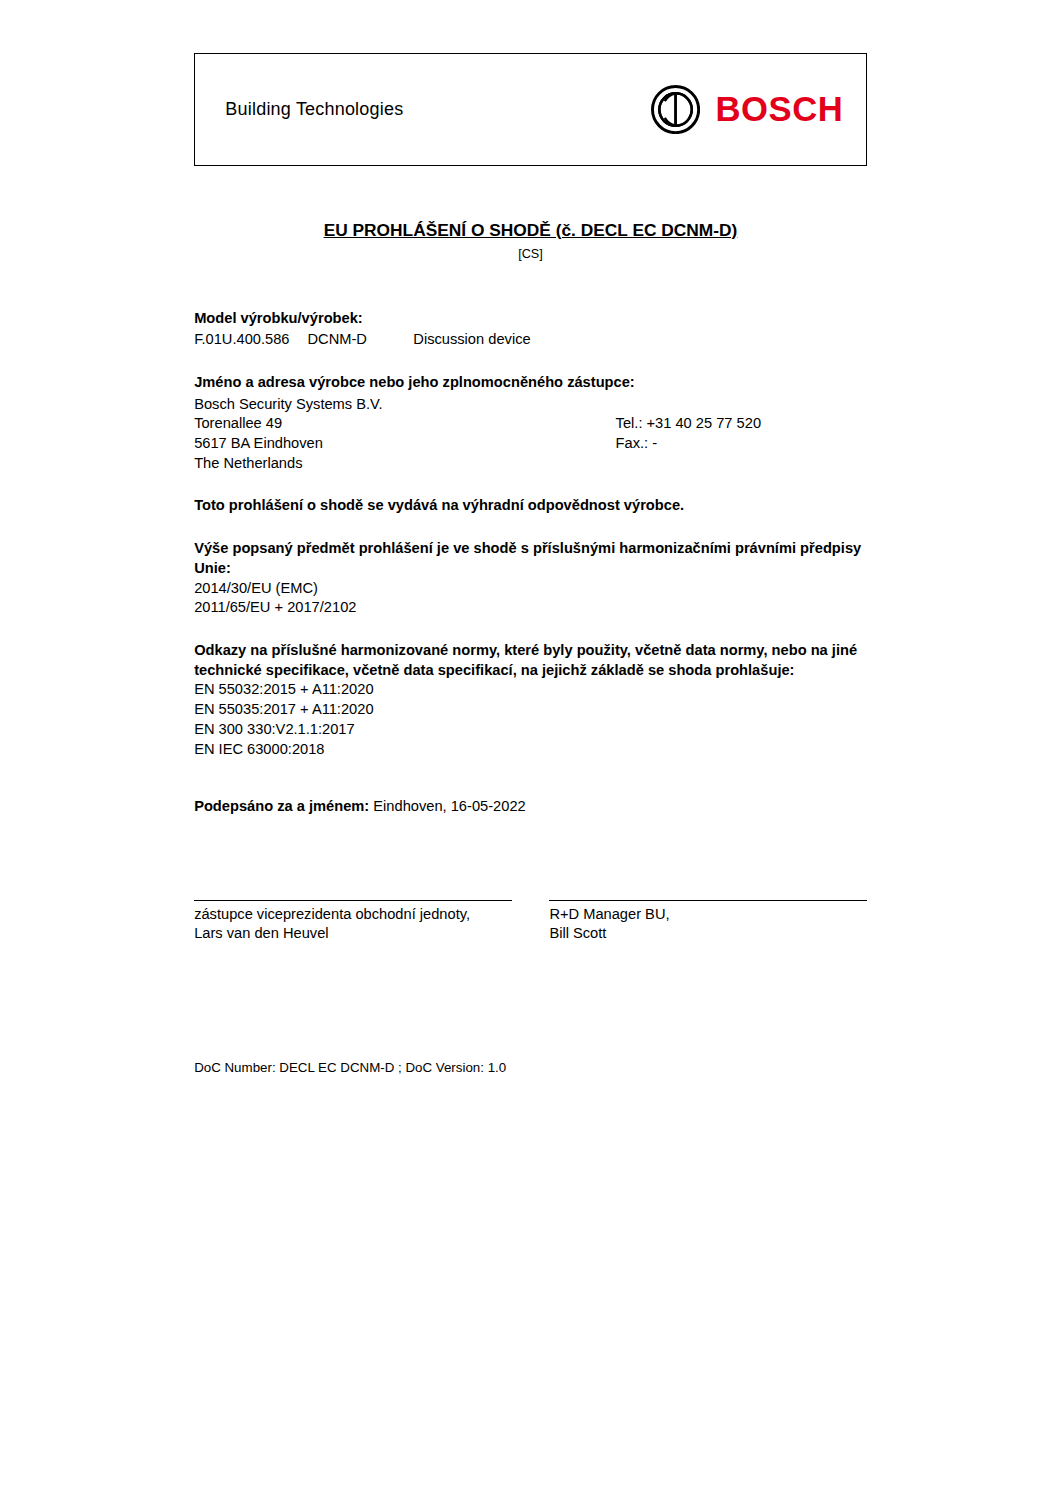Building Technologies
BOSCH
EU PROHLÁŠENÍ O SHODĚ (č. DECL EC DCNM-D)
[CS]
Model výrobku/výrobek:
F.01U.400.586 DCNM-D Discussion device
Jméno a adresa výrobce nebo jeho zplnomocněného zástupce:
Bosch Security Systems B.V.
Torenallee 49
5617 BA Eindhoven
The Netherlands
Tel.: +31 40 25 77 520
Fax.: -
Toto prohlášení o shodě se vydává na výhradní odpovědnost výrobce.
Výše popsaný předmět prohlášení je ve shodě s příslušnými harmonizačními právními předpisy Unie:
2014/30/EU (EMC)
2011/65/EU + 2017/2102
Odkazy na příslušné harmonizované normy, které byly použity, včetně data normy, nebo na jiné technické specifikace, včetně data specifikací, na jejichž základě se shoda prohlašuje:
EN 55032:2015 + A11:2020
EN 55035:2017 + A11:2020
EN 300 330:V2.1.1:2017
EN IEC 63000:2018
Podepsáno za a jménem: Eindhoven, 16-05-2022
zástupce viceprezidenta obchodní jednoty,
Lars van den Heuvel
R+D Manager BU,
Bill Scott
DoC Number: DECL EC DCNM-D ; DoC Version: 1.0